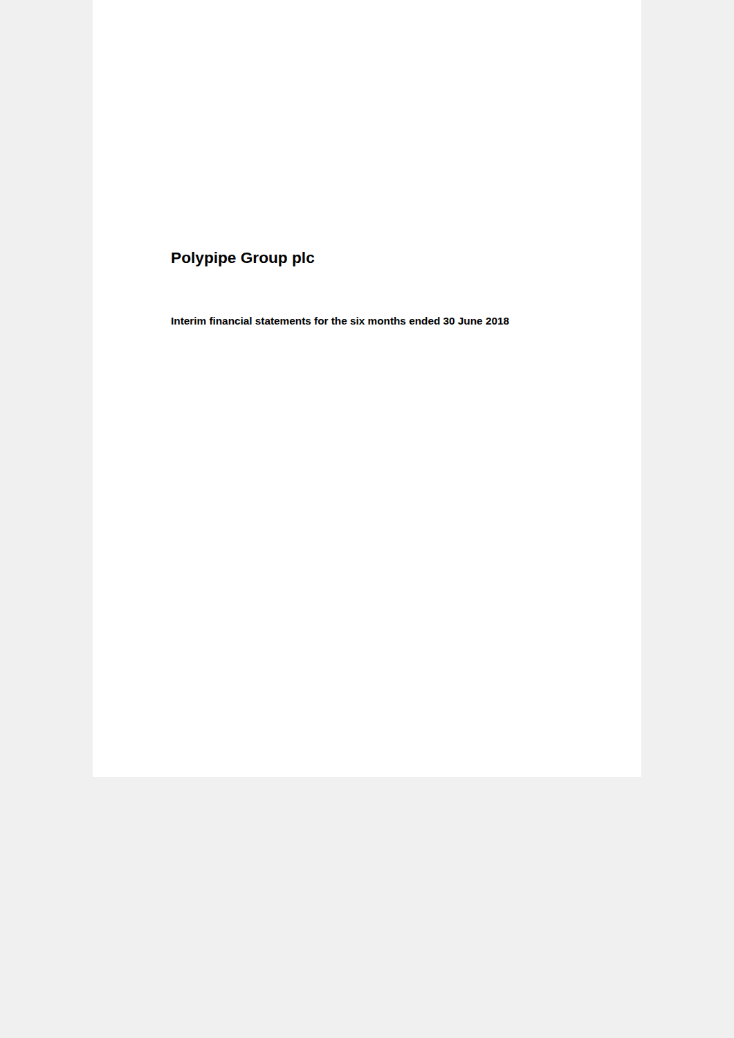Polypipe Group plc
Interim financial statements for the six months ended 30 June 2018